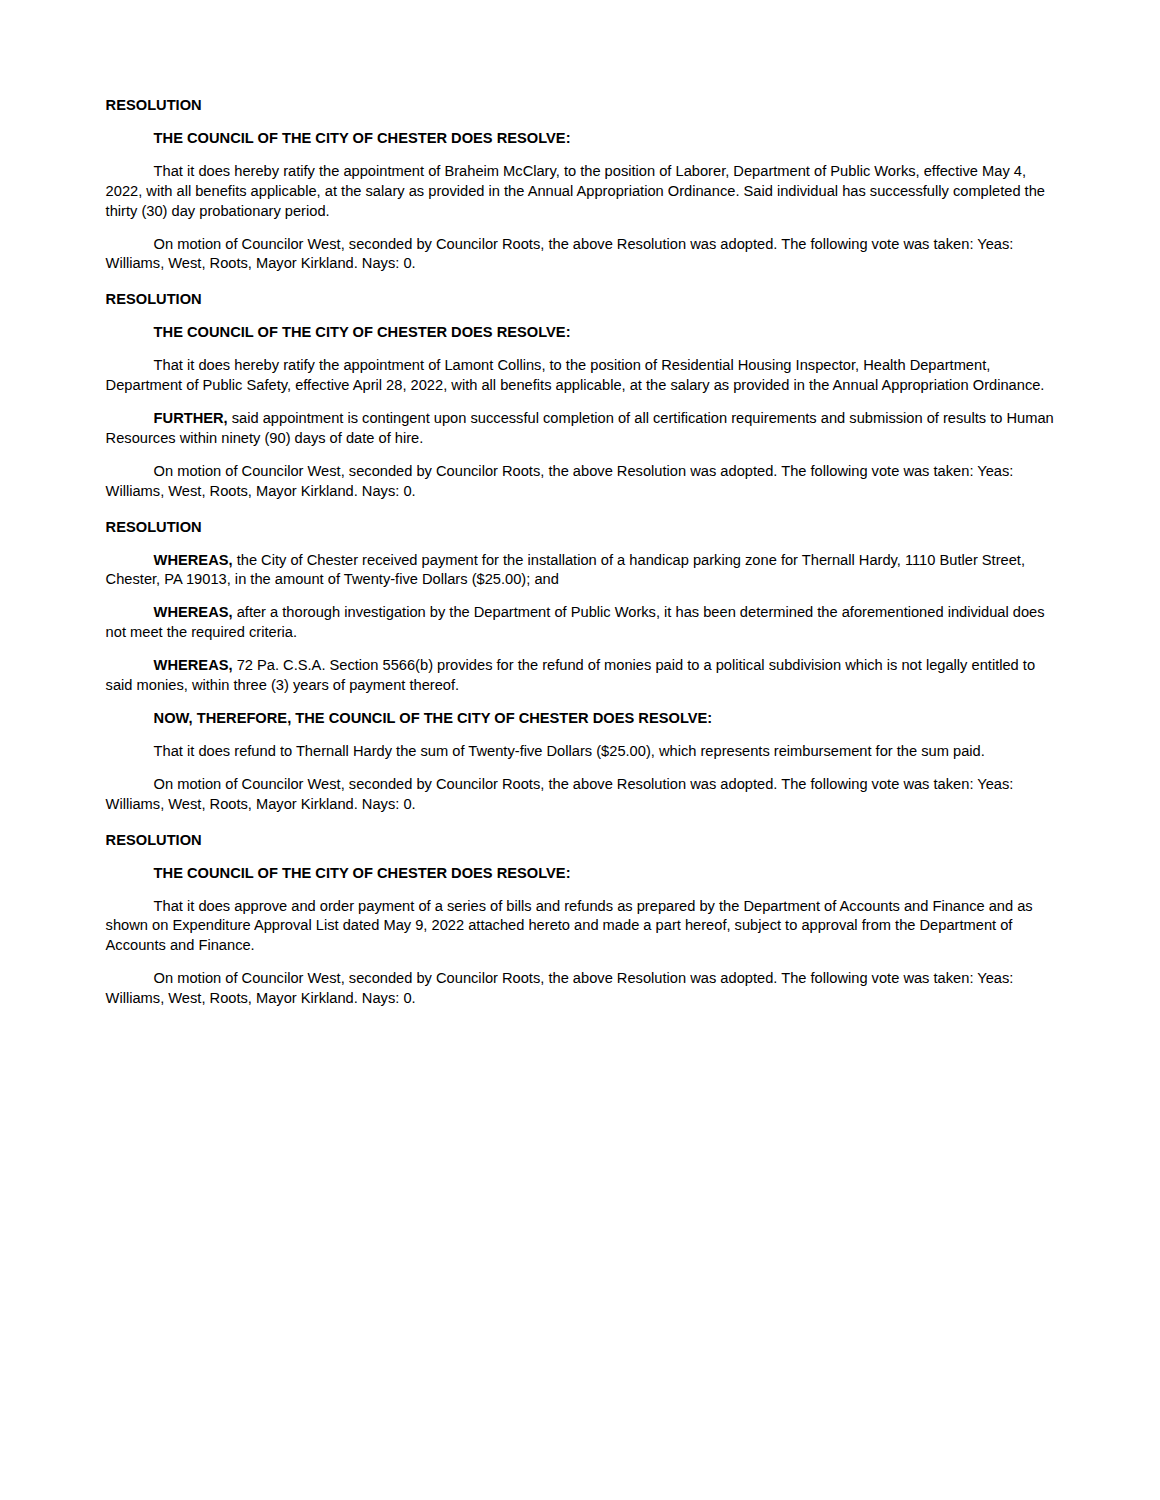RESOLUTION
THE COUNCIL OF THE CITY OF CHESTER DOES RESOLVE:
That it does hereby ratify the appointment of Braheim McClary, to the position of Laborer, Department of Public Works, effective May 4, 2022, with all benefits applicable, at the salary as provided in the Annual Appropriation Ordinance. Said individual has successfully completed the thirty (30) day probationary period.
On motion of Councilor West, seconded by Councilor Roots, the above Resolution was adopted. The following vote was taken: Yeas: Williams, West, Roots, Mayor Kirkland. Nays: 0.
RESOLUTION
THE COUNCIL OF THE CITY OF CHESTER DOES RESOLVE:
That it does hereby ratify the appointment of Lamont Collins, to the position of Residential Housing Inspector, Health Department, Department of Public Safety, effective April 28, 2022, with all benefits applicable, at the salary as provided in the Annual Appropriation Ordinance.
FURTHER, said appointment is contingent upon successful completion of all certification requirements and submission of results to Human Resources within ninety (90) days of date of hire.
On motion of Councilor West, seconded by Councilor Roots, the above Resolution was adopted. The following vote was taken: Yeas: Williams, West, Roots, Mayor Kirkland. Nays: 0.
RESOLUTION
WHEREAS, the City of Chester received payment for the installation of a handicap parking zone for Thernall Hardy, 1110 Butler Street, Chester, PA 19013, in the amount of Twenty-five Dollars ($25.00); and
WHEREAS, after a thorough investigation by the Department of Public Works, it has been determined the aforementioned individual does not meet the required criteria.
WHEREAS, 72 Pa. C.S.A. Section 5566(b) provides for the refund of monies paid to a political subdivision which is not legally entitled to said monies, within three (3) years of payment thereof.
NOW, THEREFORE, THE COUNCIL OF THE CITY OF CHESTER DOES RESOLVE:
That it does refund to Thernall Hardy the sum of Twenty-five Dollars ($25.00), which represents reimbursement for the sum paid.
On motion of Councilor West, seconded by Councilor Roots, the above Resolution was adopted. The following vote was taken: Yeas: Williams, West, Roots, Mayor Kirkland. Nays: 0.
RESOLUTION
THE COUNCIL OF THE CITY OF CHESTER DOES RESOLVE:
That it does approve and order payment of a series of bills and refunds as prepared by the Department of Accounts and Finance and as shown on Expenditure Approval List dated May 9, 2022 attached hereto and made a part hereof, subject to approval from the Department of Accounts and Finance.
On motion of Councilor West, seconded by Councilor Roots, the above Resolution was adopted. The following vote was taken: Yeas: Williams, West, Roots, Mayor Kirkland. Nays: 0.